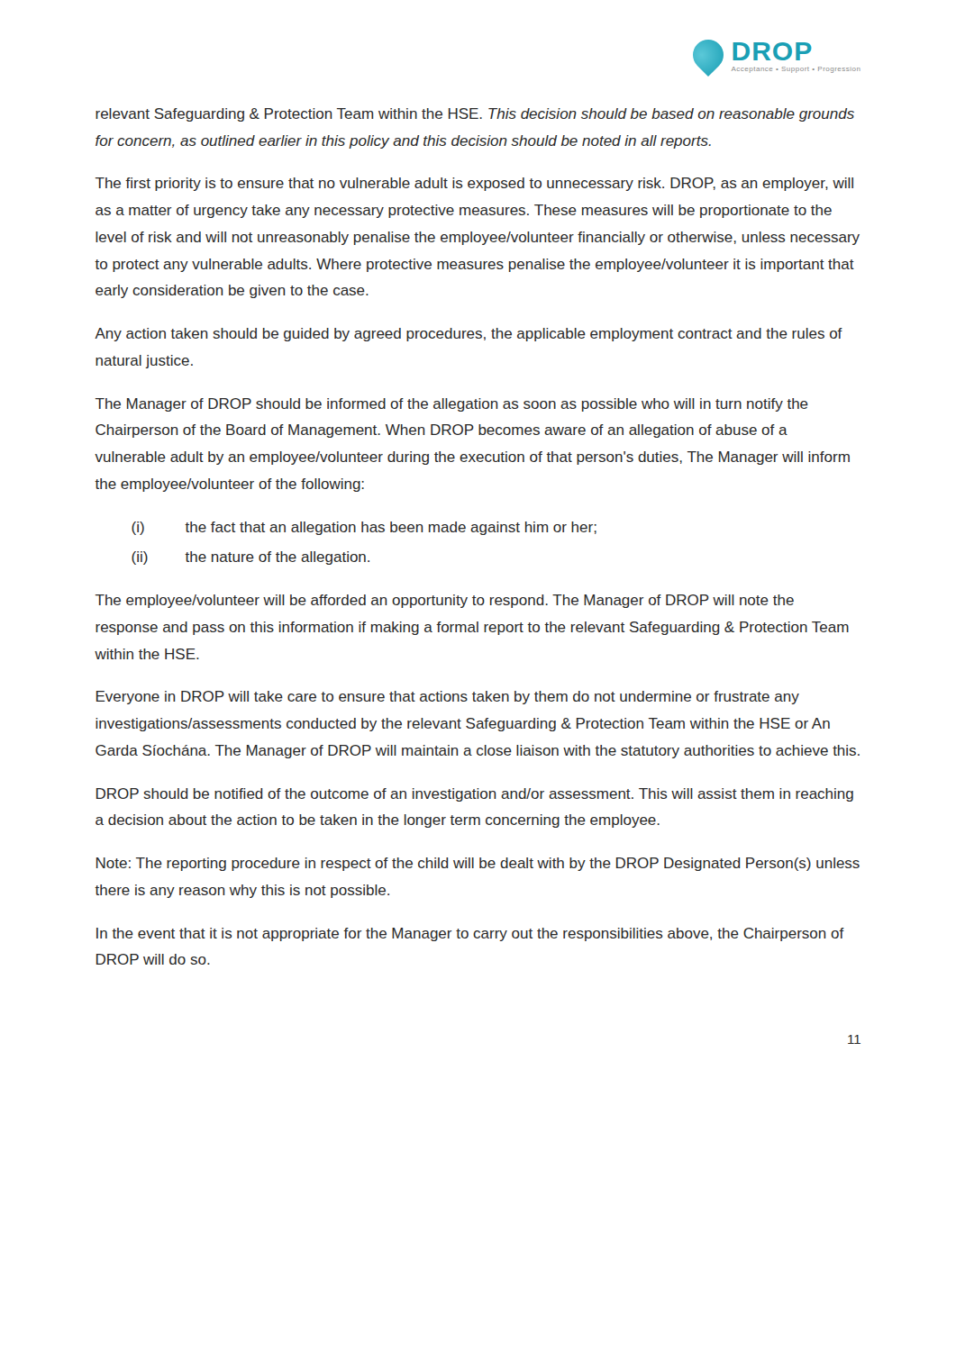DROP
Acceptance • Support • Progression
relevant Safeguarding & Protection Team within the HSE. This decision should be based on reasonable grounds for concern, as outlined earlier in this policy and this decision should be noted in all reports.
The first priority is to ensure that no vulnerable adult is exposed to unnecessary risk. DROP, as an employer, will as a matter of urgency take any necessary protective measures. These measures will be proportionate to the level of risk and will not unreasonably penalise the employee/volunteer financially or otherwise, unless necessary to protect any vulnerable adults. Where protective measures penalise the employee/volunteer it is important that early consideration be given to the case.
Any action taken should be guided by agreed procedures, the applicable employment contract and the rules of natural justice.
The Manager of DROP should be informed of the allegation as soon as possible who will in turn notify the Chairperson of the Board of Management. When DROP becomes aware of an allegation of abuse of a vulnerable adult by an employee/volunteer during the execution of that person's duties, The Manager will inform the employee/volunteer of the following:
the fact that an allegation has been made against him or her;
the nature of the allegation.
The employee/volunteer will be afforded an opportunity to respond. The Manager of DROP will note the response and pass on this information if making a formal report to the relevant Safeguarding & Protection Team within the HSE.
Everyone in DROP will take care to ensure that actions taken by them do not undermine or frustrate any investigations/assessments conducted by the relevant Safeguarding & Protection Team within the HSE or An Garda Síochána. The Manager of DROP will maintain a close liaison with the statutory authorities to achieve this.
DROP should be notified of the outcome of an investigation and/or assessment. This will assist them in reaching a decision about the action to be taken in the longer term concerning the employee.
Note: The reporting procedure in respect of the child will be dealt with by the DROP Designated Person(s) unless there is any reason why this is not possible.
In the event that it is not appropriate for the Manager to carry out the responsibilities above, the Chairperson of DROP will do so.
11